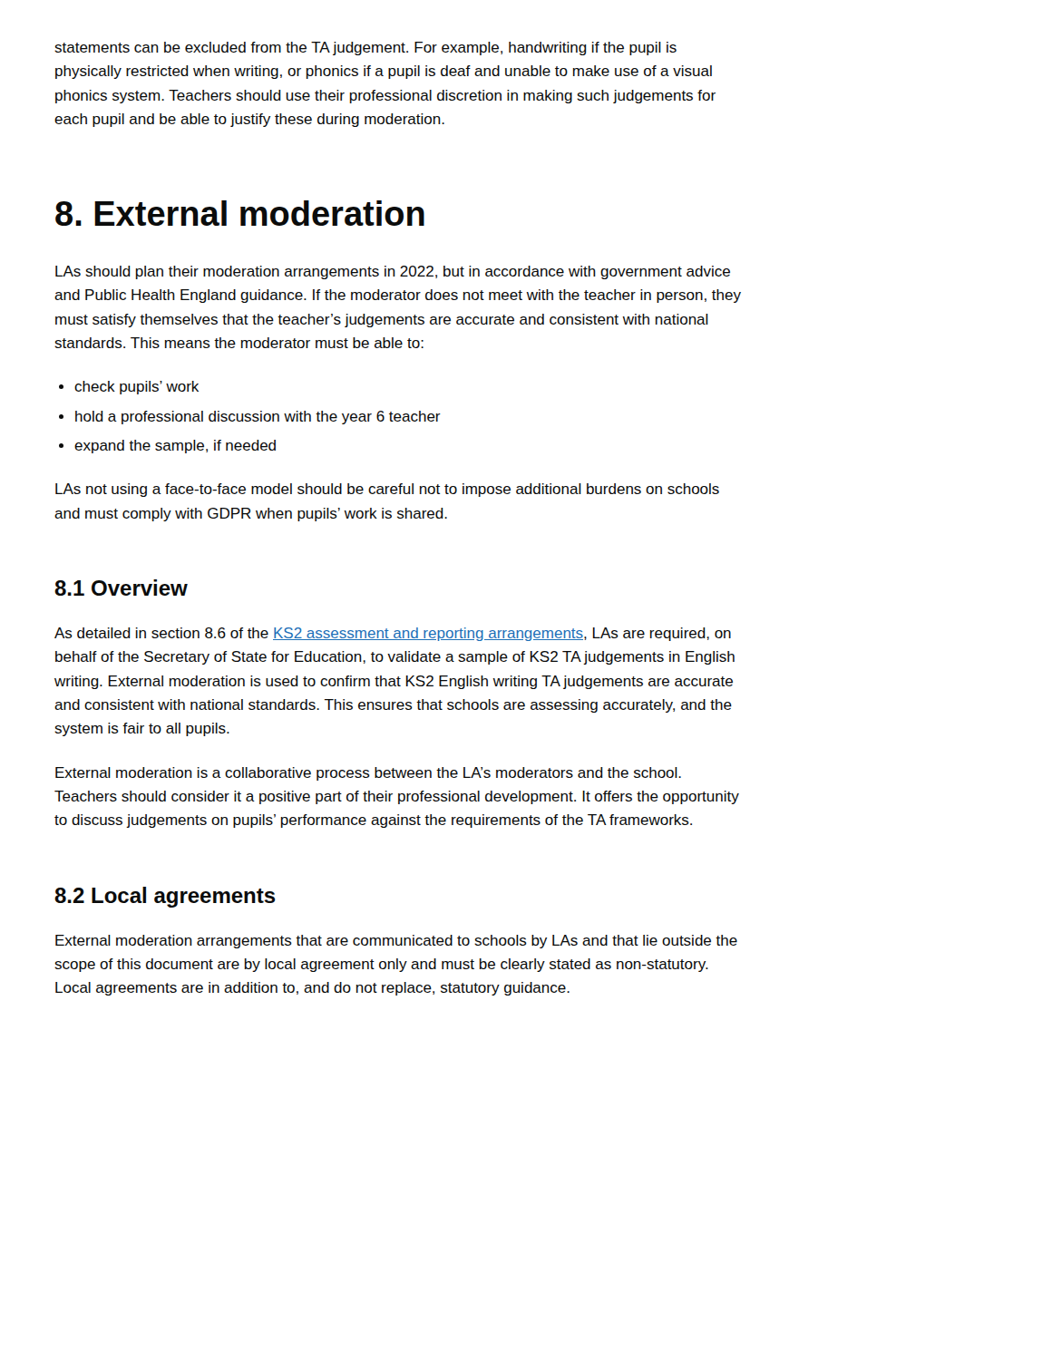statements can be excluded from the TA judgement. For example, handwriting if the pupil is physically restricted when writing, or phonics if a pupil is deaf and unable to make use of a visual phonics system. Teachers should use their professional discretion in making such judgements for each pupil and be able to justify these during moderation.
8. External moderation
LAs should plan their moderation arrangements in 2022, but in accordance with government advice and Public Health England guidance. If the moderator does not meet with the teacher in person, they must satisfy themselves that the teacher’s judgements are accurate and consistent with national standards. This means the moderator must be able to:
check pupils’ work
hold a professional discussion with the year 6 teacher
expand the sample, if needed
LAs not using a face-to-face model should be careful not to impose additional burdens on schools and must comply with GDPR when pupils’ work is shared.
8.1 Overview
As detailed in section 8.6 of the KS2 assessment and reporting arrangements, LAs are required, on behalf of the Secretary of State for Education, to validate a sample of KS2 TA judgements in English writing. External moderation is used to confirm that KS2 English writing TA judgements are accurate and consistent with national standards. This ensures that schools are assessing accurately, and the system is fair to all pupils.
External moderation is a collaborative process between the LA’s moderators and the school. Teachers should consider it a positive part of their professional development. It offers the opportunity to discuss judgements on pupils’ performance against the requirements of the TA frameworks.
8.2 Local agreements
External moderation arrangements that are communicated to schools by LAs and that lie outside the scope of this document are by local agreement only and must be clearly stated as non-statutory. Local agreements are in addition to, and do not replace, statutory guidance.